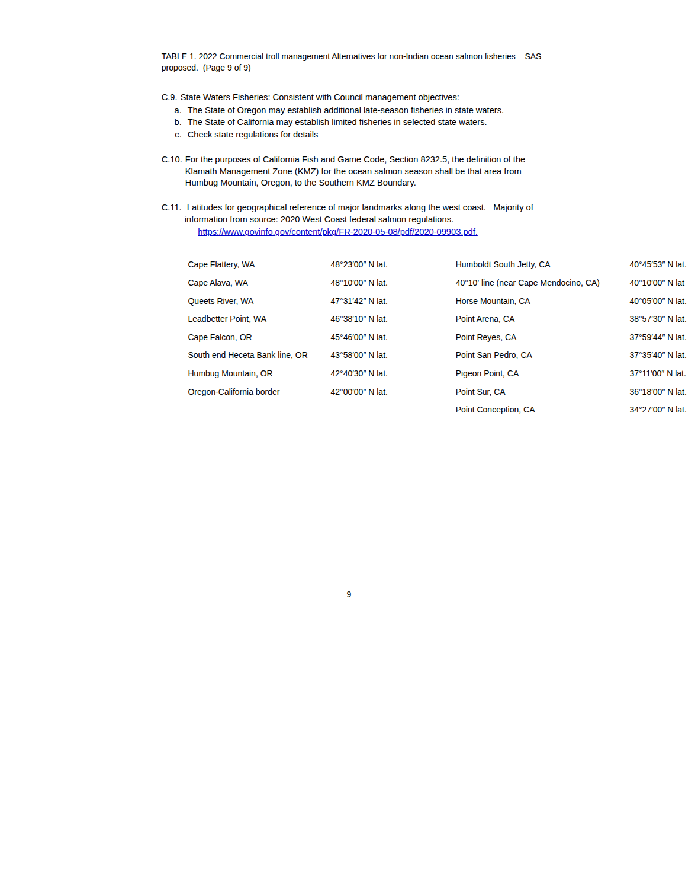TABLE 1. 2022 Commercial troll management Alternatives for non-Indian ocean salmon fisheries – SAS proposed. (Page 9 of 9)
C.9. State Waters Fisheries: Consistent with Council management objectives:
The State of Oregon may establish additional late-season fisheries in state waters.
The State of California may establish limited fisheries in selected state waters.
Check state regulations for details
C.10. For the purposes of California Fish and Game Code, Section 8232.5, the definition of the Klamath Management Zone (KMZ) for the ocean salmon season shall be that area from Humbug Mountain, Oregon, to the Southern KMZ Boundary.
C.11. Latitudes for geographical reference of major landmarks along the west coast. Majority of information from source: 2020 West Coast federal salmon regulations.
https://www.govinfo.gov/content/pkg/FR-2020-05-08/pdf/2020-09903.pdf.
| Cape Flattery, WA | 48°23′00″ N lat. | Humboldt South Jetty, CA | 40°45′53″ N lat. |
| Cape Alava, WA | 48°10′00″ N lat. | 40°10′ line (near Cape Mendocino, CA) | 40°10′00″ N lat |
| Queets River, WA | 47°31′42″ N lat. | Horse Mountain, CA | 40°05′00″ N lat. |
| Leadbetter Point, WA | 46°38′10″ N lat. | Point Arena, CA | 38°57′30″ N lat. |
| Cape Falcon, OR | 45°46′00″ N lat. | Point Reyes, CA | 37°59′44″ N lat. |
| South end Heceta Bank line, OR | 43°58′00″ N lat. | Point San Pedro, CA | 37°35′40″ N lat. |
| Humbug Mountain, OR | 42°40′30″ N lat. | Pigeon Point, CA | 37°11′00″ N lat. |
| Oregon-California border | 42°00′00″ N lat. | Point Sur, CA | 36°18′00″ N lat. |
| | | Point Conception, CA | 34°27′00″ N lat. |
9